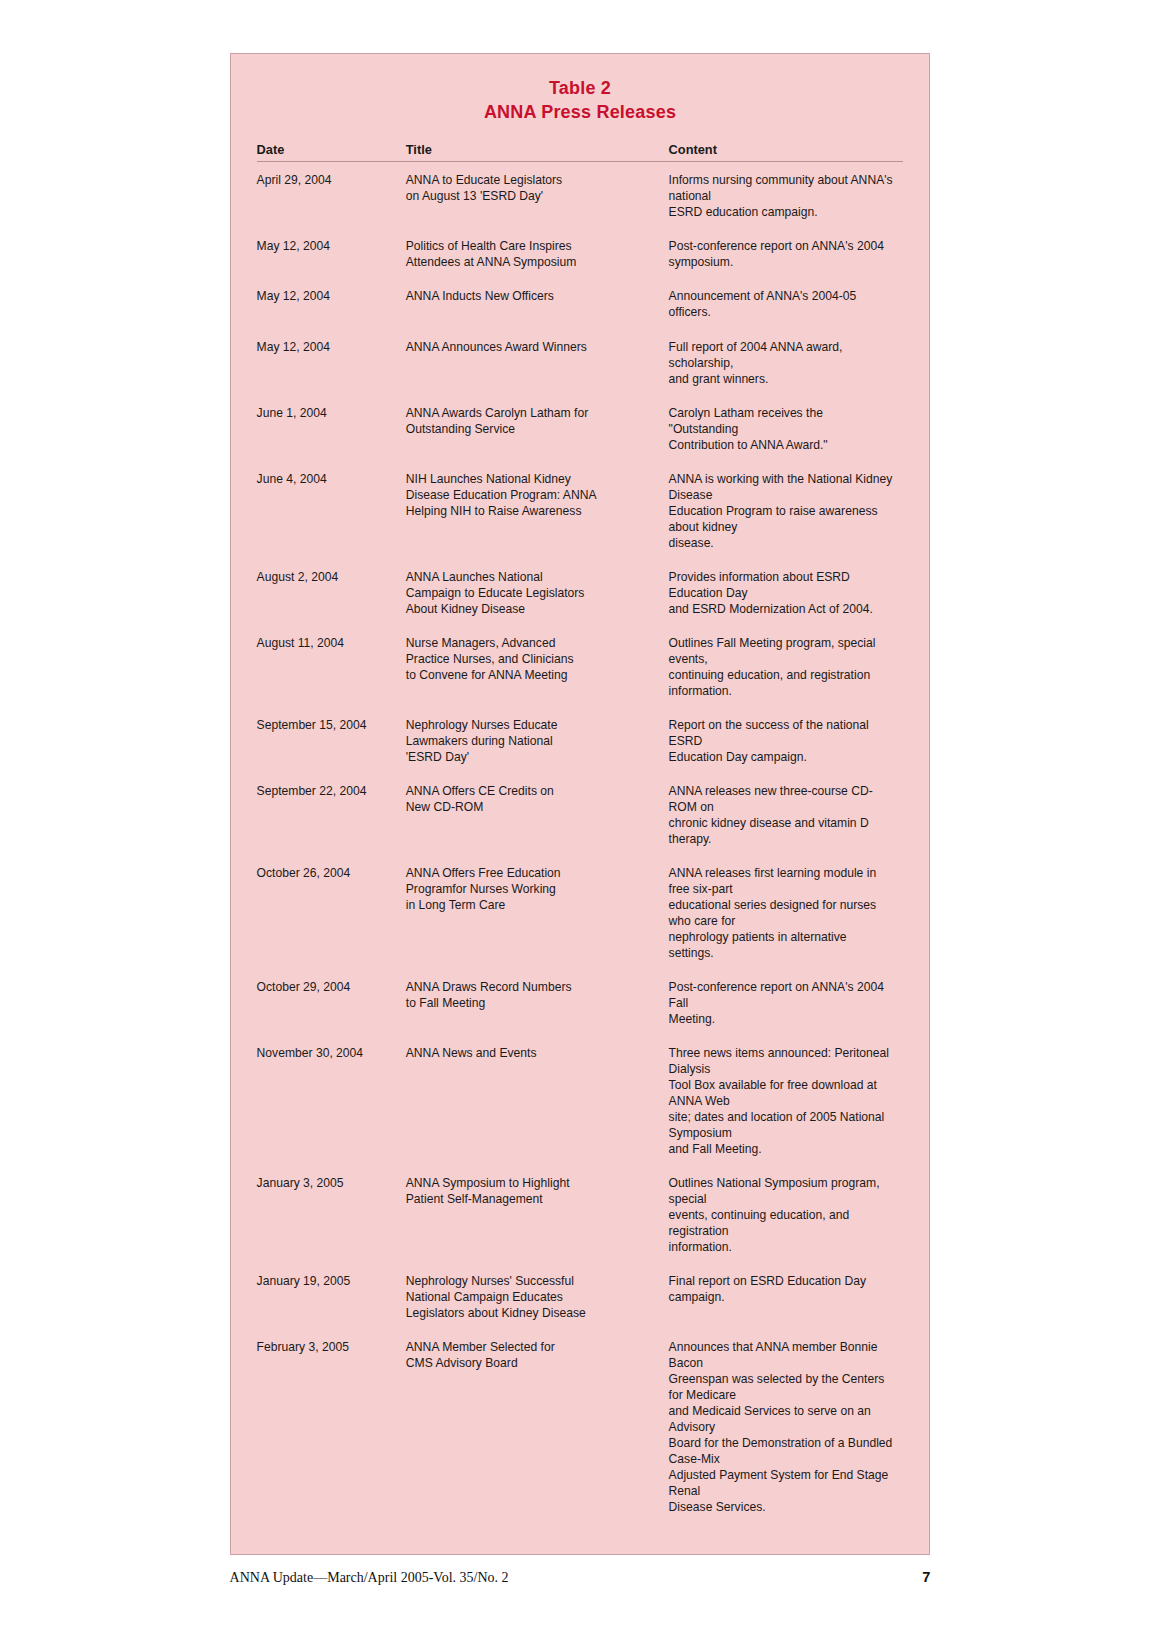Table 2
ANNA Press Releases
| Date | Title | Content |
| --- | --- | --- |
| April 29, 2004 | ANNA to Educate Legislators on August 13 'ESRD Day' | Informs nursing community about ANNA's national ESRD education campaign. |
| May 12, 2004 | Politics of Health Care Inspires Attendees at ANNA Symposium | Post-conference report on ANNA's 2004 symposium. |
| May 12, 2004 | ANNA Inducts New Officers | Announcement of ANNA's 2004-05 officers. |
| May 12, 2004 | ANNA Announces Award Winners | Full report of 2004 ANNA award, scholarship, and grant winners. |
| June 1, 2004 | ANNA Awards Carolyn Latham for Outstanding Service | Carolyn Latham receives the "Outstanding Contribution to ANNA Award." |
| June 4, 2004 | NIH Launches National Kidney Disease Education Program: ANNA Helping NIH to Raise Awareness | ANNA is working with the National Kidney Disease Education Program to raise awareness about kidney disease. |
| August 2, 2004 | ANNA Launches National Campaign to Educate Legislators About Kidney Disease | Provides information about ESRD Education Day and ESRD Modernization Act of 2004. |
| August 11, 2004 | Nurse Managers, Advanced Practice Nurses, and Clinicians to Convene for ANNA Meeting | Outlines Fall Meeting program, special events, continuing education, and registration information. |
| September 15, 2004 | Nephrology Nurses Educate Lawmakers during National 'ESRD Day' | Report on the success of the national ESRD Education Day campaign. |
| September 22, 2004 | ANNA Offers CE Credits on New CD-ROM | ANNA releases new three-course CD-ROM on chronic kidney disease and vitamin D therapy. |
| October 26, 2004 | ANNA Offers Free Education Programfor Nurses Working in Long Term Care | ANNA releases first learning module in free six-part educational series designed for nurses who care for nephrology patients in alternative settings. |
| October 29, 2004 | ANNA Draws Record Numbers to Fall Meeting | Post-conference report on ANNA's 2004 Fall Meeting. |
| November 30, 2004 | ANNA News and Events | Three news items announced: Peritoneal Dialysis Tool Box available for free download at ANNA Web site; dates and location of 2005 National Symposium and Fall Meeting. |
| January 3, 2005 | ANNA Symposium to Highlight Patient Self-Management | Outlines National Symposium program, special events, continuing education, and registration information. |
| January 19, 2005 | Nephrology Nurses' Successful National Campaign Educates Legislators about Kidney Disease | Final report on ESRD Education Day campaign. |
| February 3, 2005 | ANNA Member Selected for CMS Advisory Board | Announces that ANNA member Bonnie Bacon Greenspan was selected by the Centers for Medicare and Medicaid Services to serve on an Advisory Board for the Demonstration of a Bundled Case-Mix Adjusted Payment System for End Stage Renal Disease Services. |
ANNA Update—March/April 2005-Vol. 35/No. 2
7